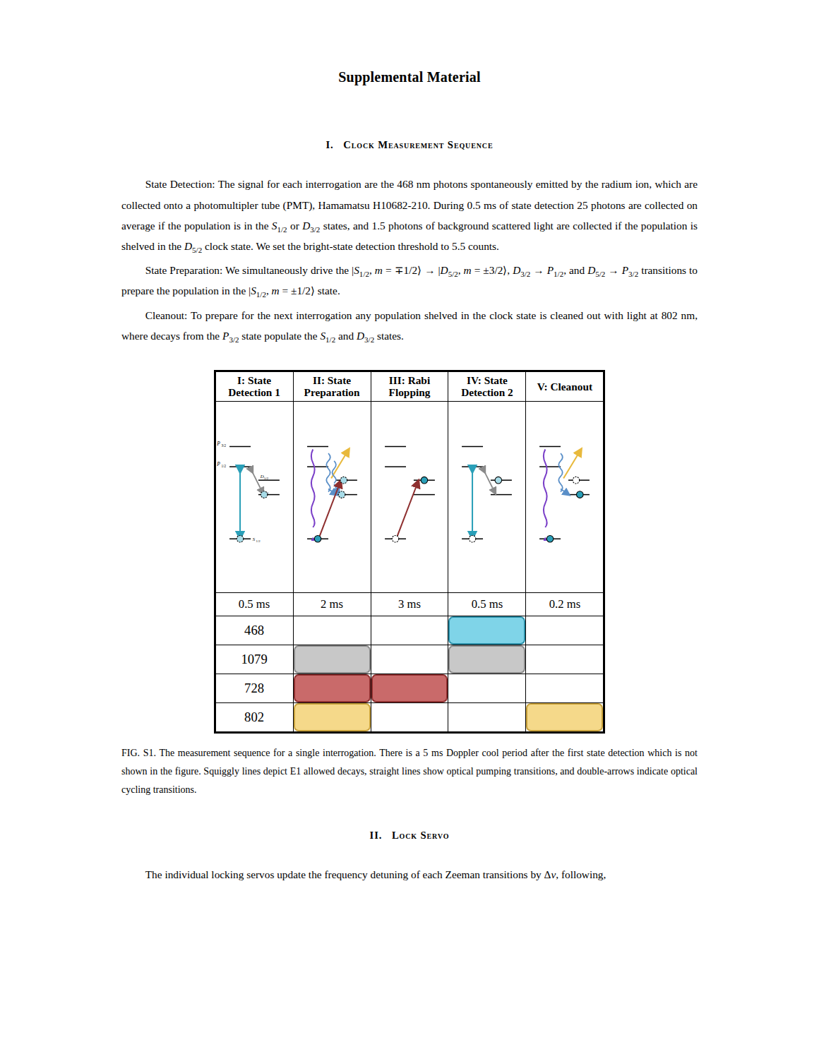Supplemental Material
I. Clock Measurement Sequence
State Detection: The signal for each interrogation are the 468 nm photons spontaneously emitted by the radium ion, which are collected onto a photomultipler tube (PMT), Hamamatsu H10682-210. During 0.5 ms of state detection 25 photons are collected on average if the population is in the S1/2 or D3/2 states, and 1.5 photons of background scattered light are collected if the population is shelved in the D5/2 clock state. We set the bright-state detection threshold to 5.5 counts.
State Preparation: We simultaneously drive the |S1/2, m = ∓1/2⟩ → |D5/2, m = ±3/2⟩, D3/2 → P1/2, and D5/2 → P3/2 transitions to prepare the population in the |S1/2, m = ±1/2⟩ state.
Cleanout: To prepare for the next interrogation any population shelved in the clock state is cleaned out with light at 802 nm, where decays from the P3/2 state populate the S1/2 and D3/2 states.
| I: State Detection 1 | II: State Preparation | III: Rabi Flopping | IV: State Detection 2 | V: Cleanout |
| --- | --- | --- | --- | --- |
| P 3/2 P 1/2 D 5/2 D 3/2 S 1/2 | | | | |
| 0.5 ms | 2 ms | 3 ms | 0.5 ms | 0.2 ms |
| 468 | | | | |
| 1079 | | | | |
| 728 | | | | |
| 802 | | | | |
FIG. S1. The measurement sequence for a single interrogation. There is a 5 ms Doppler cool period after the first state detection which is not shown in the figure. Squiggly lines depict E1 allowed decays, straight lines show optical pumping transitions, and double-arrows indicate optical cycling transitions.
II. Lock Servo
The individual locking servos update the frequency detuning of each Zeeman transitions by Δν, following,